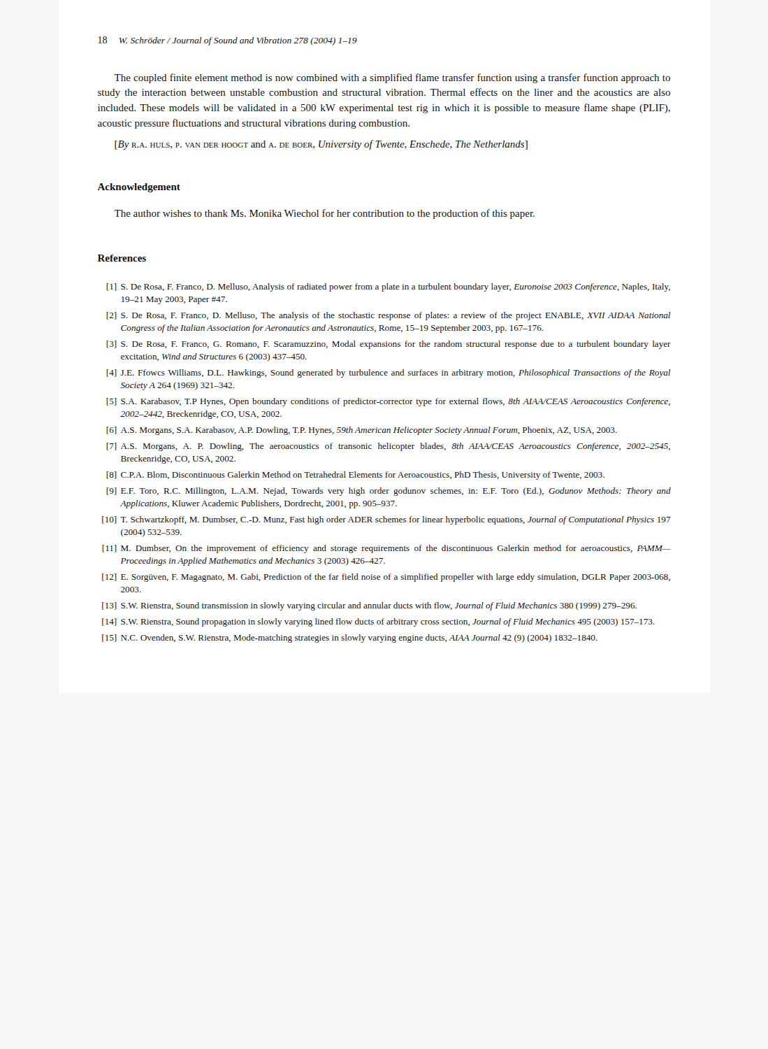18 W. Schröder / Journal of Sound and Vibration 278 (2004) 1–19
The coupled finite element method is now combined with a simplified flame transfer function using a transfer function approach to study the interaction between unstable combustion and structural vibration. Thermal effects on the liner and the acoustics are also included. These models will be validated in a 500 kW experimental test rig in which it is possible to measure flame shape (PLIF), acoustic pressure fluctuations and structural vibrations during combustion.
[By r.a. huls, p. van der hoogt and a. de boer, University of Twente, Enschede, The Netherlands]
Acknowledgement
The author wishes to thank Ms. Monika Wiechol for her contribution to the production of this paper.
References
[1] S. De Rosa, F. Franco, D. Melluso, Analysis of radiated power from a plate in a turbulent boundary layer, Euronoise 2003 Conference, Naples, Italy, 19–21 May 2003, Paper #47.
[2] S. De Rosa, F. Franco, D. Melluso, The analysis of the stochastic response of plates: a review of the project ENABLE, XVII AIDAA National Congress of the Italian Association for Aeronautics and Astronautics, Rome, 15–19 September 2003, pp. 167–176.
[3] S. De Rosa, F. Franco, G. Romano, F. Scaramuzzino, Modal expansions for the random structural response due to a turbulent boundary layer excitation, Wind and Structures 6 (2003) 437–450.
[4] J.E. Ffowcs Williams, D.L. Hawkings, Sound generated by turbulence and surfaces in arbitrary motion, Philosophical Transactions of the Royal Society A 264 (1969) 321–342.
[5] S.A. Karabasov, T.P Hynes, Open boundary conditions of predictor-corrector type for external flows, 8th AIAA/CEAS Aeroacoustics Conference, 2002–2442, Breckenridge, CO, USA, 2002.
[6] A.S. Morgans, S.A. Karabasov, A.P. Dowling, T.P. Hynes, 59th American Helicopter Society Annual Forum, Phoenix, AZ, USA, 2003.
[7] A.S. Morgans, A. P. Dowling, The aeroacoustics of transonic helicopter blades, 8th AIAA/CEAS Aeroacoustics Conference, 2002–2545, Breckenridge, CO, USA, 2002.
[8] C.P.A. Blom, Discontinuous Galerkin Method on Tetrahedral Elements for Aeroacoustics, PhD Thesis, University of Twente, 2003.
[9] E.F. Toro, R.C. Millington, L.A.M. Nejad, Towards very high order godunov schemes, in: E.F. Toro (Ed.), Godunov Methods: Theory and Applications, Kluwer Academic Publishers, Dordrecht, 2001, pp. 905–937.
[10] T. Schwartzkopff, M. Dumbser, C.-D. Munz, Fast high order ADER schemes for linear hyperbolic equations, Journal of Computational Physics 197 (2004) 532–539.
[11] M. Dumbser, On the improvement of efficiency and storage requirements of the discontinuous Galerkin method for aeroacoustics, PAMM—Proceedings in Applied Mathematics and Mechanics 3 (2003) 426–427.
[12] E. Sorgüven, F. Magagnato, M. Gabi, Prediction of the far field noise of a simplified propeller with large eddy simulation, DGLR Paper 2003-068, 2003.
[13] S.W. Rienstra, Sound transmission in slowly varying circular and annular ducts with flow, Journal of Fluid Mechanics 380 (1999) 279–296.
[14] S.W. Rienstra, Sound propagation in slowly varying lined flow ducts of arbitrary cross section, Journal of Fluid Mechanics 495 (2003) 157–173.
[15] N.C. Ovenden, S.W. Rienstra, Mode-matching strategies in slowly varying engine ducts, AIAA Journal 42 (9) (2004) 1832–1840.